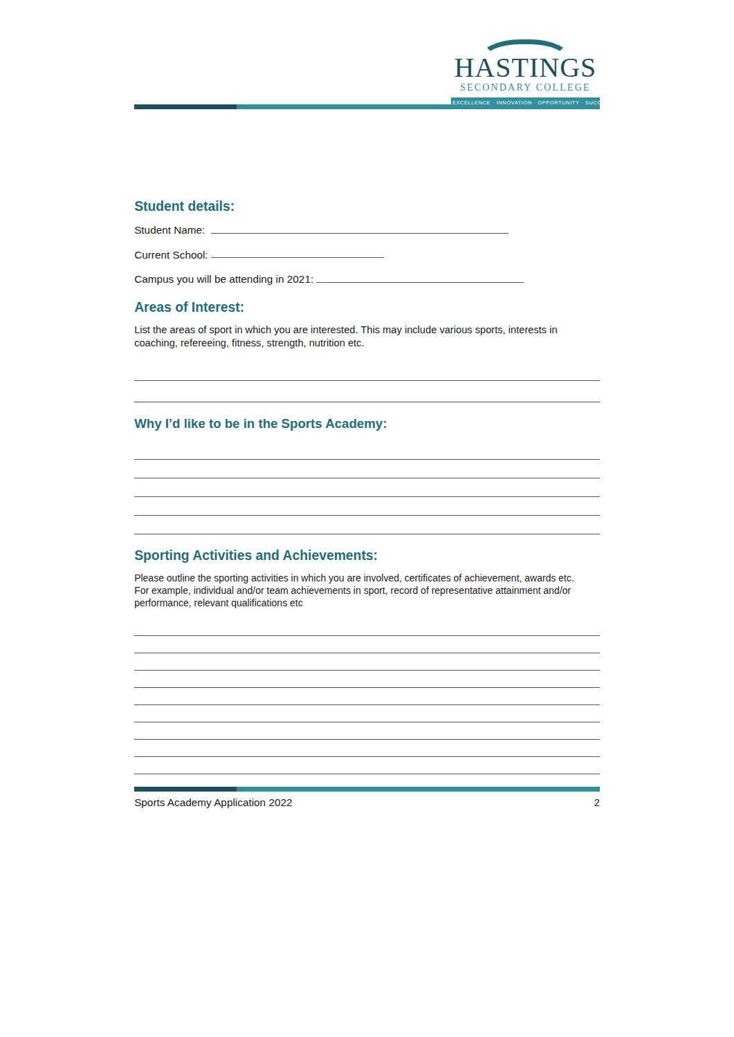HASTINGS
SECONDARY COLLEGE
EXCELLENCE · INNOVATION · OPPORTUNITY · SUCCESS
Student details:
Student Name:
Current School:
Campus you will be attending in 2021:
Areas of Interest:
List the areas of sport in which you are interested. This may include various sports, interests in coaching, refereeing, fitness, strength, nutrition etc.
Why I’d like to be in the Sports Academy:
Sporting Activities and Achievements:
Please outline the sporting activities in which you are involved, certificates of achievement, awards etc.
For example, individual and/or team achievements in sport, record of representative attainment and/or performance, relevant qualifications etc
Sports Academy Application 2022
2